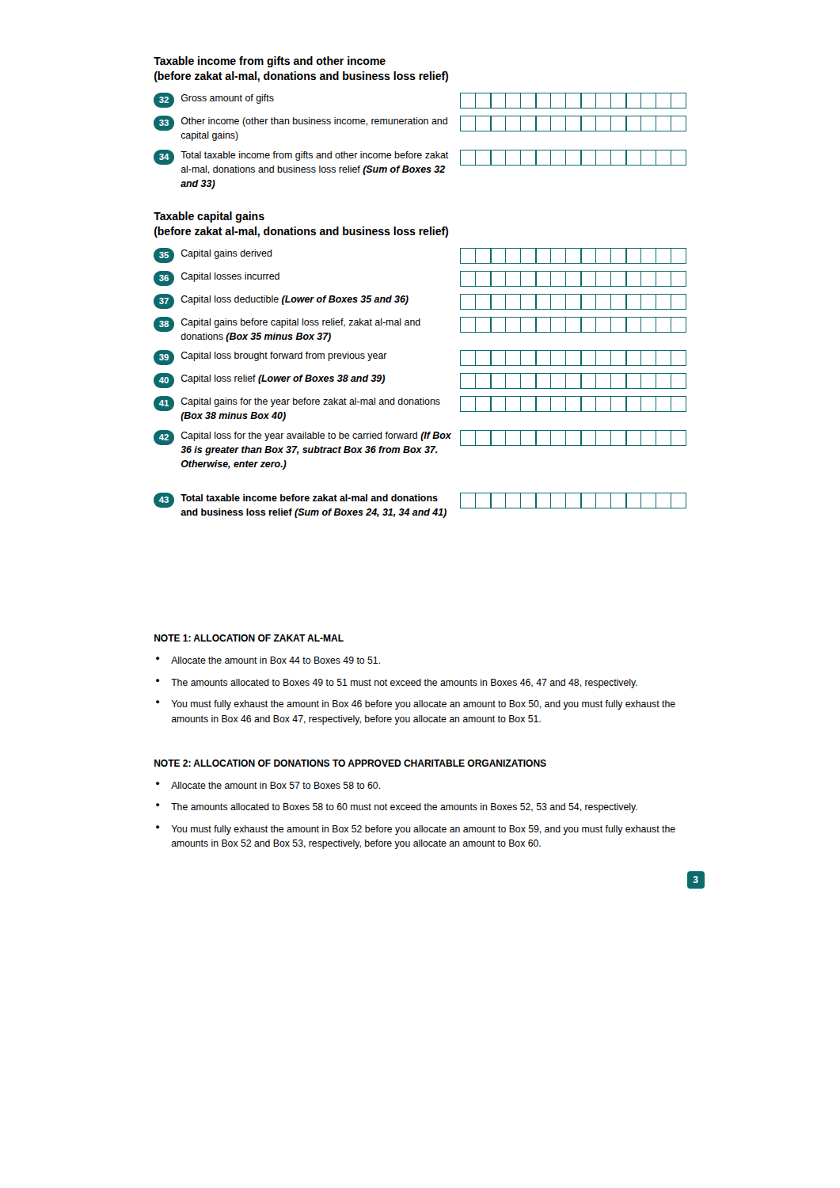Taxable income from gifts and other income
(before zakat al-mal, donations and business loss relief)
32
Gross amount of gifts
33
Other income (other than business income, remuneration and capital gains)
34
Total taxable income from gifts and other income before zakat al-mal, donations and business loss relief (Sum of Boxes 32 and 33)
Taxable capital gains
(before zakat al-mal, donations and business loss relief)
35
Capital gains derived
36
Capital losses incurred
37
Capital loss deductible (Lower of Boxes 35 and 36)
38
Capital gains before capital loss relief, zakat al-mal and donations (Box 35 minus Box 37)
39
Capital loss brought forward from previous year
40
Capital loss relief (Lower of Boxes 38 and 39)
41
Capital gains for the year before zakat al-mal and donations (Box 38 minus Box 40)
42
Capital loss for the year available to be carried forward (If Box 36 is greater than Box 37, subtract Box 36 from Box 37. Otherwise, enter zero.)
43
Total taxable income before zakat al-mal and donations and business loss relief (Sum of Boxes 24, 31, 34 and 41)
NOTE 1: ALLOCATION OF ZAKAT AL-MAL
Allocate the amount in Box 44 to Boxes 49 to 51.
The amounts allocated to Boxes 49 to 51 must not exceed the amounts in Boxes 46, 47 and 48, respectively.
You must fully exhaust the amount in Box 46 before you allocate an amount to Box 50, and you must fully exhaust the amounts in Box 46 and Box 47, respectively, before you allocate an amount to Box 51.
NOTE 2: ALLOCATION OF DONATIONS TO APPROVED CHARITABLE ORGANIZATIONS
Allocate the amount in Box 57 to Boxes 58 to 60.
The amounts allocated to Boxes 58 to 60 must not exceed the amounts in Boxes 52, 53 and 54, respectively.
You must fully exhaust the amount in Box 52 before you allocate an amount to Box 59, and you must fully exhaust the amounts in Box 52 and Box 53, respectively, before you allocate an amount to Box 60.
3